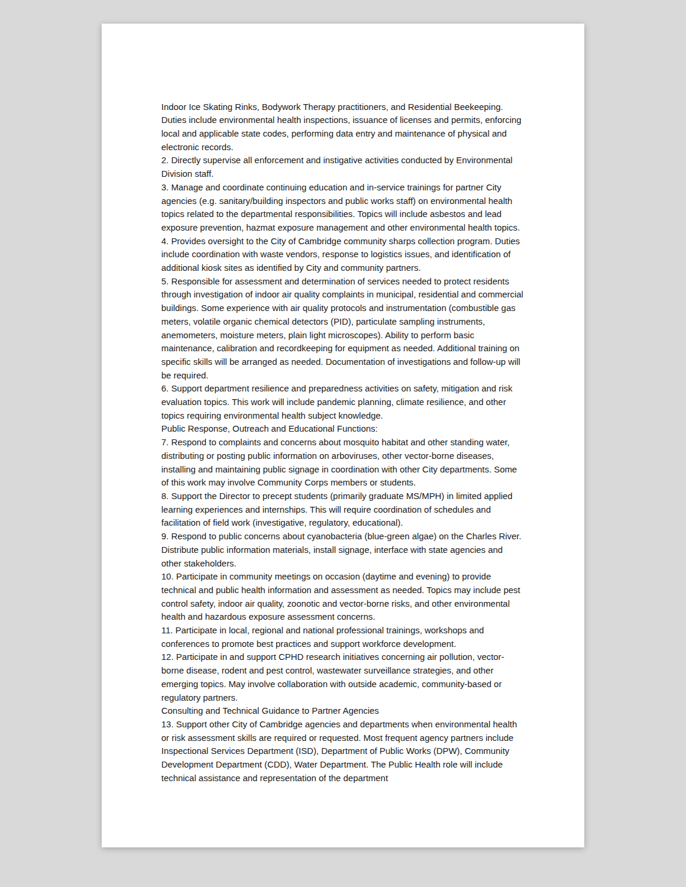Indoor Ice Skating Rinks, Bodywork Therapy practitioners, and Residential Beekeeping. Duties include environmental health inspections, issuance of licenses and permits, enforcing local and applicable state codes, performing data entry and maintenance of physical and electronic records.
2. Directly supervise all enforcement and instigative activities conducted by Environmental Division staff.
3. Manage and coordinate continuing education and in-service trainings for partner City agencies (e.g. sanitary/building inspectors and public works staff) on environmental health topics related to the departmental responsibilities. Topics will include asbestos and lead exposure prevention, hazmat exposure management and other environmental health topics.
4. Provides oversight to the City of Cambridge community sharps collection program. Duties include coordination with waste vendors, response to logistics issues, and identification of additional kiosk sites as identified by City and community partners.
5. Responsible for assessment and determination of services needed to protect residents through investigation of indoor air quality complaints in municipal, residential and commercial buildings. Some experience with air quality protocols and instrumentation (combustible gas meters, volatile organic chemical detectors (PID), particulate sampling instruments, anemometers, moisture meters, plain light microscopes). Ability to perform basic maintenance, calibration and recordkeeping for equipment as needed. Additional training on specific skills will be arranged as needed. Documentation of investigations and follow-up will be required.
6. Support department resilience and preparedness activities on safety, mitigation and risk evaluation topics. This work will include pandemic planning, climate resilience, and other topics requiring environmental health subject knowledge.
Public Response, Outreach and Educational Functions:
7. Respond to complaints and concerns about mosquito habitat and other standing water, distributing or posting public information on arboviruses, other vector-borne diseases, installing and maintaining public signage in coordination with other City departments. Some of this work may involve Community Corps members or students.
8. Support the Director to precept students (primarily graduate MS/MPH) in limited applied learning experiences and internships. This will require coordination of schedules and facilitation of field work (investigative, regulatory, educational).
9. Respond to public concerns about cyanobacteria (blue-green algae) on the Charles River. Distribute public information materials, install signage, interface with state agencies and other stakeholders.
10. Participate in community meetings on occasion (daytime and evening) to provide technical and public health information and assessment as needed. Topics may include pest control safety, indoor air quality, zoonotic and vector-borne risks, and other environmental health and hazardous exposure assessment concerns.
11. Participate in local, regional and national professional trainings, workshops and conferences to promote best practices and support workforce development.
12. Participate in and support CPHD research initiatives concerning air pollution, vector-borne disease, rodent and pest control, wastewater surveillance strategies, and other emerging topics. May involve collaboration with outside academic, community-based or regulatory partners.
Consulting and Technical Guidance to Partner Agencies
13. Support other City of Cambridge agencies and departments when environmental health or risk assessment skills are required or requested. Most frequent agency partners include Inspectional Services Department (ISD), Department of Public Works (DPW), Community Development Department (CDD), Water Department. The Public Health role will include technical assistance and representation of the department